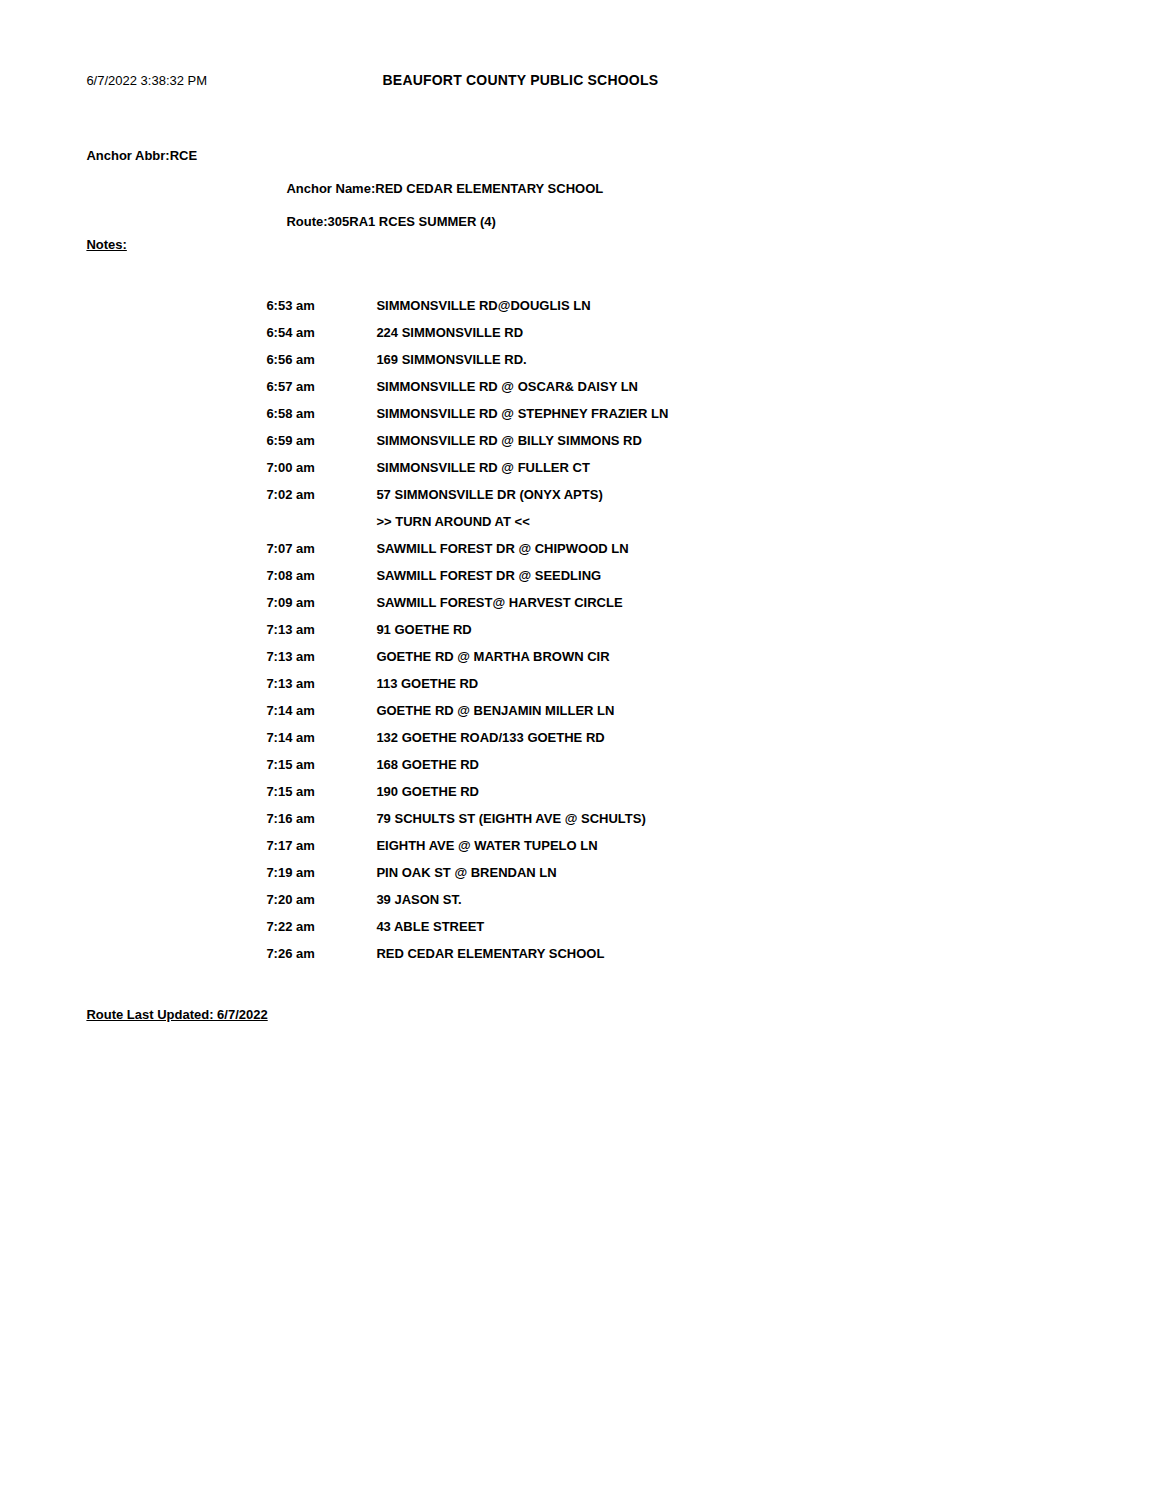6/7/2022 3:38:32 PM
BEAUFORT COUNTY PUBLIC SCHOOLS
Anchor Abbr:RCE
Anchor Name:RED CEDAR ELEMENTARY SCHOOL
Route:305RA1 RCES SUMMER (4)
Notes:
| 6:53 am | SIMMONSVILLE RD@DOUGLIS LN |
| 6:54 am | 224 SIMMONSVILLE RD |
| 6:56 am | 169 SIMMONSVILLE RD. |
| 6:57 am | SIMMONSVILLE RD @ OSCAR& DAISY LN |
| 6:58 am | SIMMONSVILLE RD @ STEPHNEY FRAZIER LN |
| 6:59 am | SIMMONSVILLE RD @ BILLY SIMMONS RD |
| 7:00 am | SIMMONSVILLE RD @ FULLER CT |
| 7:02 am | 57 SIMMONSVILLE DR (ONYX APTS) |
| | >> TURN AROUND AT << |
| 7:07 am | SAWMILL FOREST DR @ CHIPWOOD LN |
| 7:08 am | SAWMILL FOREST DR @ SEEDLING |
| 7:09 am | SAWMILL FOREST@ HARVEST CIRCLE |
| 7:13 am | 91 GOETHE RD |
| 7:13 am | GOETHE RD @ MARTHA BROWN CIR |
| 7:13 am | 113 GOETHE RD |
| 7:14 am | GOETHE RD @ BENJAMIN MILLER LN |
| 7:14 am | 132 GOETHE ROAD/133 GOETHE RD |
| 7:15 am | 168 GOETHE RD |
| 7:15 am | 190 GOETHE RD |
| 7:16 am | 79 SCHULTS ST (EIGHTH AVE @ SCHULTS) |
| 7:17 am | EIGHTH AVE @ WATER TUPELO LN |
| 7:19 am | PIN OAK ST @ BRENDAN LN |
| 7:20 am | 39 JASON ST. |
| 7:22 am | 43 ABLE STREET |
| 7:26 am | RED CEDAR ELEMENTARY SCHOOL |
Route Last Updated: 6/7/2022